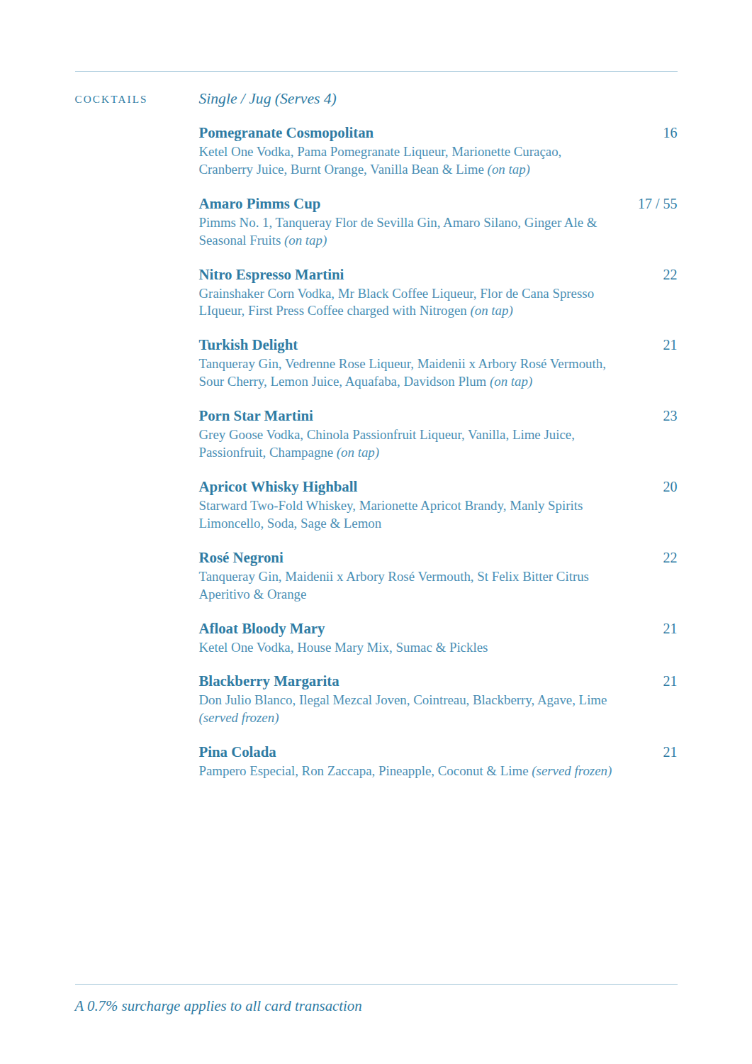Cocktails
Single / Jug (Serves 4)
Pomegranate Cosmopolitan
Ketel One Vodka, Pama Pomegranate Liqueur, Marionette Curaçao, Cranberry Juice, Burnt Orange, Vanilla Bean & Lime (on tap)
16
Amaro Pimms Cup
Pimms No. 1, Tanqueray Flor de Sevilla Gin, Amaro Silano, Ginger Ale & Seasonal Fruits (on tap)
17 / 55
Nitro Espresso Martini
Grainshaker Corn Vodka, Mr Black Coffee Liqueur, Flor de Cana Spresso LIqueur, First Press Coffee charged with Nitrogen (on tap)
22
Turkish Delight
Tanqueray Gin, Vedrenne Rose Liqueur, Maidenii x Arbory Rosé Vermouth, Sour Cherry, Lemon Juice, Aquafaba, Davidson Plum (on tap)
21
Porn Star Martini
Grey Goose Vodka, Chinola Passionfruit Liqueur, Vanilla, Lime Juice, Passionfruit, Champagne (on tap)
23
Apricot Whisky Highball
Starward Two-Fold Whiskey, Marionette Apricot Brandy, Manly Spirits Limoncello, Soda, Sage & Lemon
20
Rosé Negroni
Tanqueray Gin, Maidenii x Arbory Rosé Vermouth, St Felix Bitter Citrus Aperitivo & Orange
22
Afloat Bloody Mary
Ketel One Vodka, House Mary Mix, Sumac & Pickles
21
Blackberry Margarita
Don Julio Blanco, Ilegal Mezcal Joven, Cointreau, Blackberry, Agave, Lime (served frozen)
21
Pina Colada
Pampero Especial, Ron Zaccapa, Pineapple, Coconut & Lime (served frozen)
21
A 0.7% surcharge applies to all card transaction